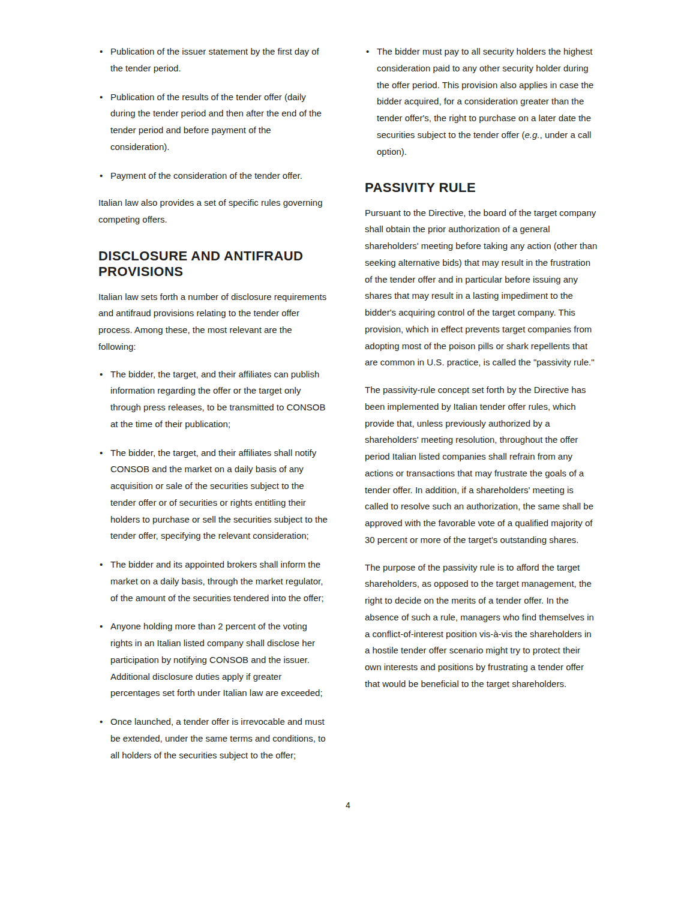Publication of the issuer statement by the first day of the tender period.
Publication of the results of the tender offer (daily during the tender period and then after the end of the tender period and before payment of the consideration).
Payment of the consideration of the tender offer.
Italian law also provides a set of specific rules governing competing offers.
Disclosure and Antifraud Provisions
Italian law sets forth a number of disclosure requirements and antifraud provisions relating to the tender offer process. Among these, the most relevant are the following:
The bidder, the target, and their affiliates can publish information regarding the offer or the target only through press releases, to be transmitted to CONSOB at the time of their publication;
The bidder, the target, and their affiliates shall notify CONSOB and the market on a daily basis of any acquisition or sale of the securities subject to the tender offer or of securities or rights entitling their holders to purchase or sell the securities subject to the tender offer, specifying the relevant consideration;
The bidder and its appointed brokers shall inform the market on a daily basis, through the market regulator, of the amount of the securities tendered into the offer;
Anyone holding more than 2 percent of the voting rights in an Italian listed company shall disclose her participation by notifying CONSOB and the issuer. Additional disclosure duties apply if greater percentages set forth under Italian law are exceeded;
Once launched, a tender offer is irrevocable and must be extended, under the same terms and conditions, to all holders of the securities subject to the offer;
The bidder must pay to all security holders the highest consideration paid to any other security holder during the offer period. This provision also applies in case the bidder acquired, for a consideration greater than the tender offer's, the right to purchase on a later date the securities subject to the tender offer (e.g., under a call option).
Passivity Rule
Pursuant to the Directive, the board of the target company shall obtain the prior authorization of a general shareholders' meeting before taking any action (other than seeking alternative bids) that may result in the frustration of the tender offer and in particular before issuing any shares that may result in a lasting impediment to the bidder's acquiring control of the target company. This provision, which in effect prevents target companies from adopting most of the poison pills or shark repellents that are common in U.S. practice, is called the "passivity rule."
The passivity-rule concept set forth by the Directive has been implemented by Italian tender offer rules, which provide that, unless previously authorized by a shareholders' meeting resolution, throughout the offer period Italian listed companies shall refrain from any actions or transactions that may frustrate the goals of a tender offer. In addition, if a shareholders' meeting is called to resolve such an authorization, the same shall be approved with the favorable vote of a qualified majority of 30 percent or more of the target's outstanding shares.
The purpose of the passivity rule is to afford the target shareholders, as opposed to the target management, the right to decide on the merits of a tender offer. In the absence of such a rule, managers who find themselves in a conflict-of-interest position vis-à-vis the shareholders in a hostile tender offer scenario might try to protect their own interests and positions by frustrating a tender offer that would be beneficial to the target shareholders.
4